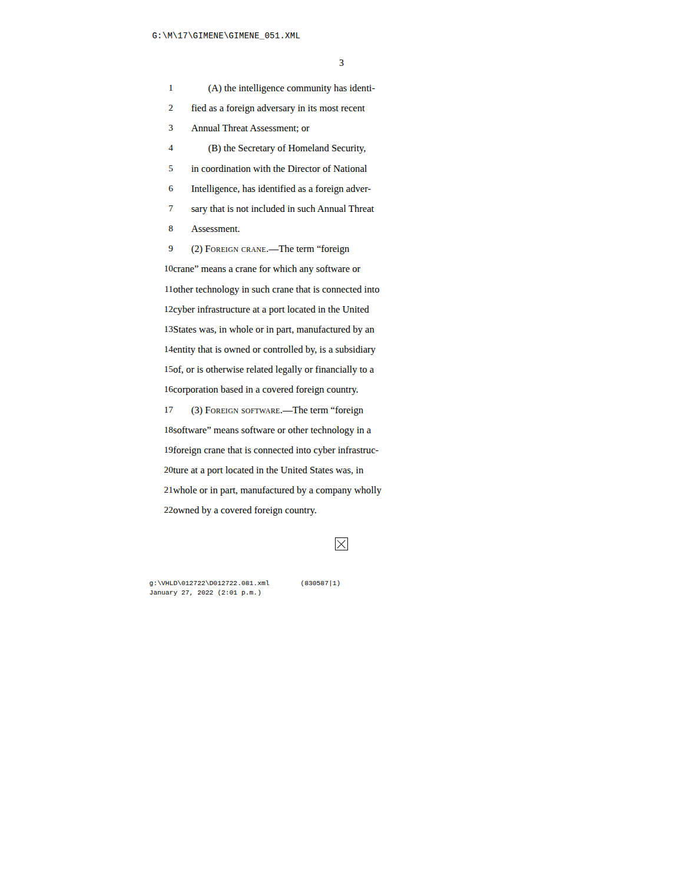G:\M\17\GIMENE\GIMENE_051.XML
3
| 1 | (A) the intelligence community has identi- |
| 2 | fied as a foreign adversary in its most recent |
| 3 | Annual Threat Assessment; or |
| 4 | (B) the Secretary of Homeland Security, |
| 5 | in coordination with the Director of National |
| 6 | Intelligence, has identified as a foreign adver- |
| 7 | sary that is not included in such Annual Threat |
| 8 | Assessment. |
| 9 | (2) Foreign crane. —The term “foreign |
| 10 | crane” means a crane for which any software or |
| 11 | other technology in such crane that is connected into |
| 12 | cyber infrastructure at a port located in the United |
| 13 | States was, in whole or in part, manufactured by an |
| 14 | entity that is owned or controlled by, is a subsidiary |
| 15 | of, or is otherwise related legally or financially to a |
| 16 | corporation based in a covered foreign country. |
| 17 | (3) Foreign software. —The term “foreign |
| 18 | software” means software or other technology in a |
| 19 | foreign crane that is connected into cyber infrastruc- |
| 20 | ture at a port located in the United States was, in |
| 21 | whole or in part, manufactured by a company wholly |
| 22 | owned by a covered foreign country. |
g:\VHLD\012722\D012722.081.xml (830587|1)
January 27, 2022 (2:01 p.m.)